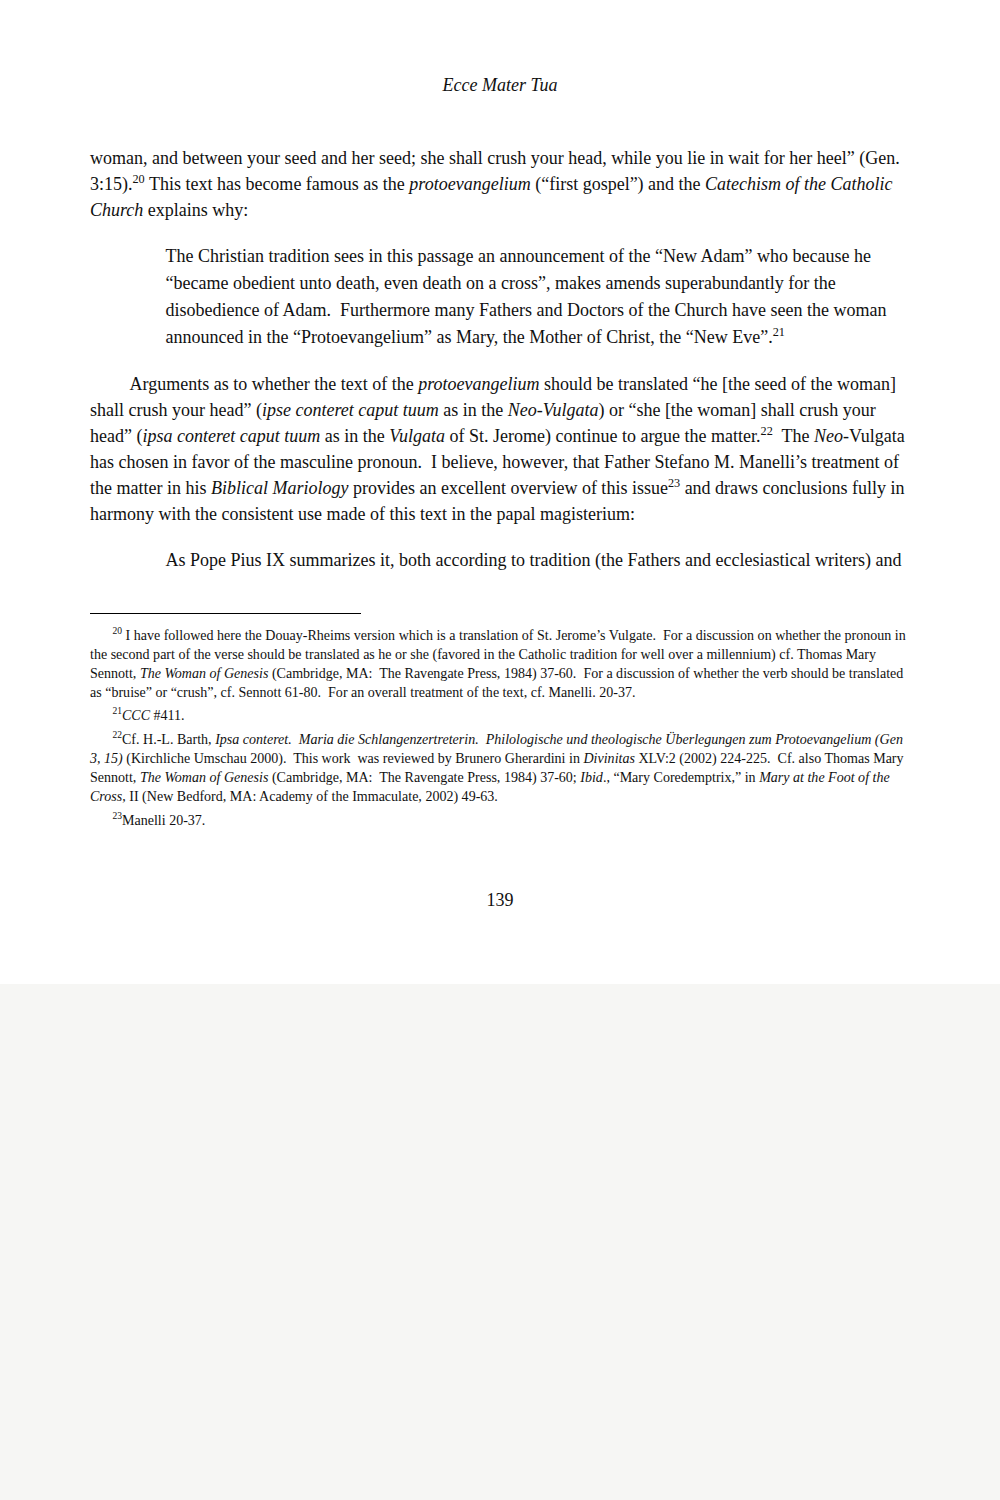Ecce Mater Tua
woman, and between your seed and her seed; she shall crush your head, while you lie in wait for her heel” (Gen. 3:15).20 This text has become famous as the protoevangelium (“first gospel”) and the Catechism of the Catholic Church explains why:
The Christian tradition sees in this passage an announcement of the “New Adam” who because he “became obedient unto death, even death on a cross”, makes amends superabundantly for the disobedience of Adam. Furthermore many Fathers and Doctors of the Church have seen the woman announced in the “Protoevangelium” as Mary, the Mother of Christ, the “New Eve”.21
Arguments as to whether the text of the protoevangelium should be translated “he [the seed of the woman] shall crush your head” (ipse conteret caput tuum as in the Neo-Vulgata) or “she [the woman] shall crush your head” (ipsa conteret caput tuum as in the Vulgata of St. Jerome) continue to argue the matter.22 The Neo-Vulgata has chosen in favor of the masculine pronoun. I believe, however, that Father Stefano M. Manelli’s treatment of the matter in his Biblical Mariology provides an excellent overview of this issue23 and draws conclusions fully in harmony with the consistent use made of this text in the papal magisterium:
As Pope Pius IX summarizes it, both according to tradition (the Fathers and ecclesiastical writers) and
20 I have followed here the Douay-Rheims version which is a translation of St. Jerome’s Vulgate. For a discussion on whether the pronoun in the second part of the verse should be translated as he or she (favored in the Catholic tradition for well over a millennium) cf. Thomas Mary Sennott, The Woman of Genesis (Cambridge, MA: The Ravengate Press, 1984) 37-60. For a discussion of whether the verb should be translated as “bruise” or “crush”, cf. Sennott 61-80. For an overall treatment of the text, cf. Manelli. 20-37.
21CCC #411.
22Cf. H.-L. Barth, Ipsa conteret. Maria die Schlangenzertreterin. Philologische und theologische Überlegungen zum Protoevangelium (Gen 3, 15) (Kirchliche Umschau 2000). This work was reviewed by Brunero Gherardini in Divinitas XLV:2 (2002) 224-225. Cf. also Thomas Mary Sennott, The Woman of Genesis (Cambridge, MA: The Ravengate Press, 1984) 37-60; Ibid., “Mary Coredemptrix,” in Mary at the Foot of the Cross, II (New Bedford, MA: Academy of the Immaculate, 2002) 49-63.
23Manelli 20-37.
139